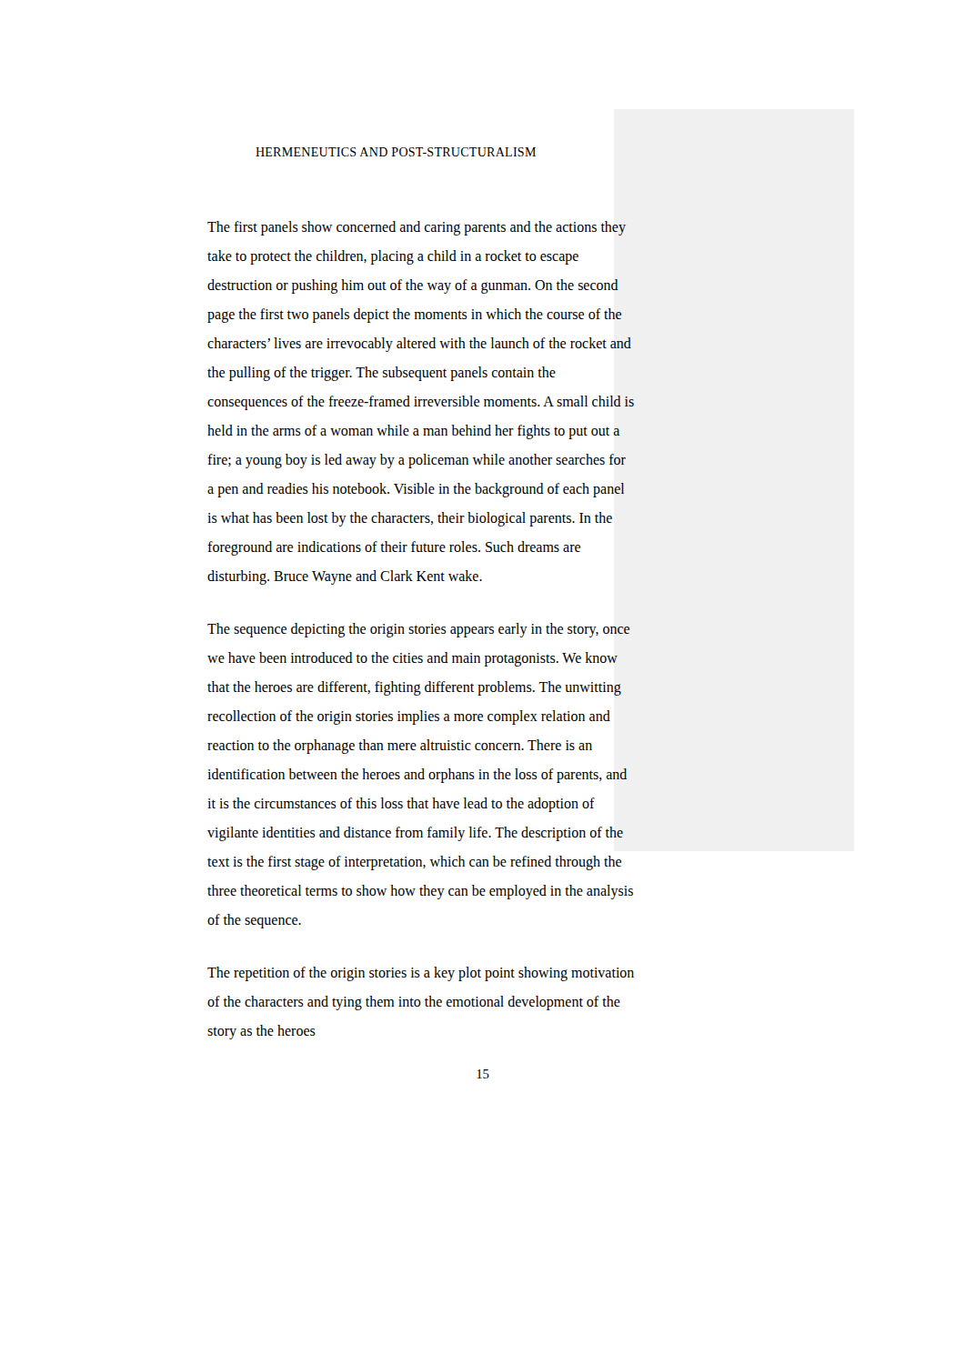HERMENEUTICS AND POST-STRUCTURALISM
The first panels show concerned and caring parents and the actions they take to protect the children, placing a child in a rocket to escape destruction or pushing him out of the way of a gunman. On the second page the first two panels depict the moments in which the course of the characters’ lives are irrevocably altered with the launch of the rocket and the pulling of the trigger. The subsequent panels contain the consequences of the freeze-framed irreversible moments. A small child is held in the arms of a woman while a man behind her fights to put out a fire; a young boy is led away by a policeman while another searches for a pen and readies his notebook. Visible in the background of each panel is what has been lost by the characters, their biological parents. In the foreground are indications of their future roles. Such dreams are disturbing. Bruce Wayne and Clark Kent wake.
The sequence depicting the origin stories appears early in the story, once we have been introduced to the cities and main protagonists. We know that the heroes are different, fighting different problems. The unwitting recollection of the origin stories implies a more complex relation and reaction to the orphanage than mere altruistic concern. There is an identification between the heroes and orphans in the loss of parents, and it is the circumstances of this loss that have lead to the adoption of vigilante identities and distance from family life. The description of the text is the first stage of interpretation, which can be refined through the three theoretical terms to show how they can be employed in the analysis of the sequence.
The repetition of the origin stories is a key plot point showing motivation of the characters and tying them into the emotional development of the story as the heroes
15